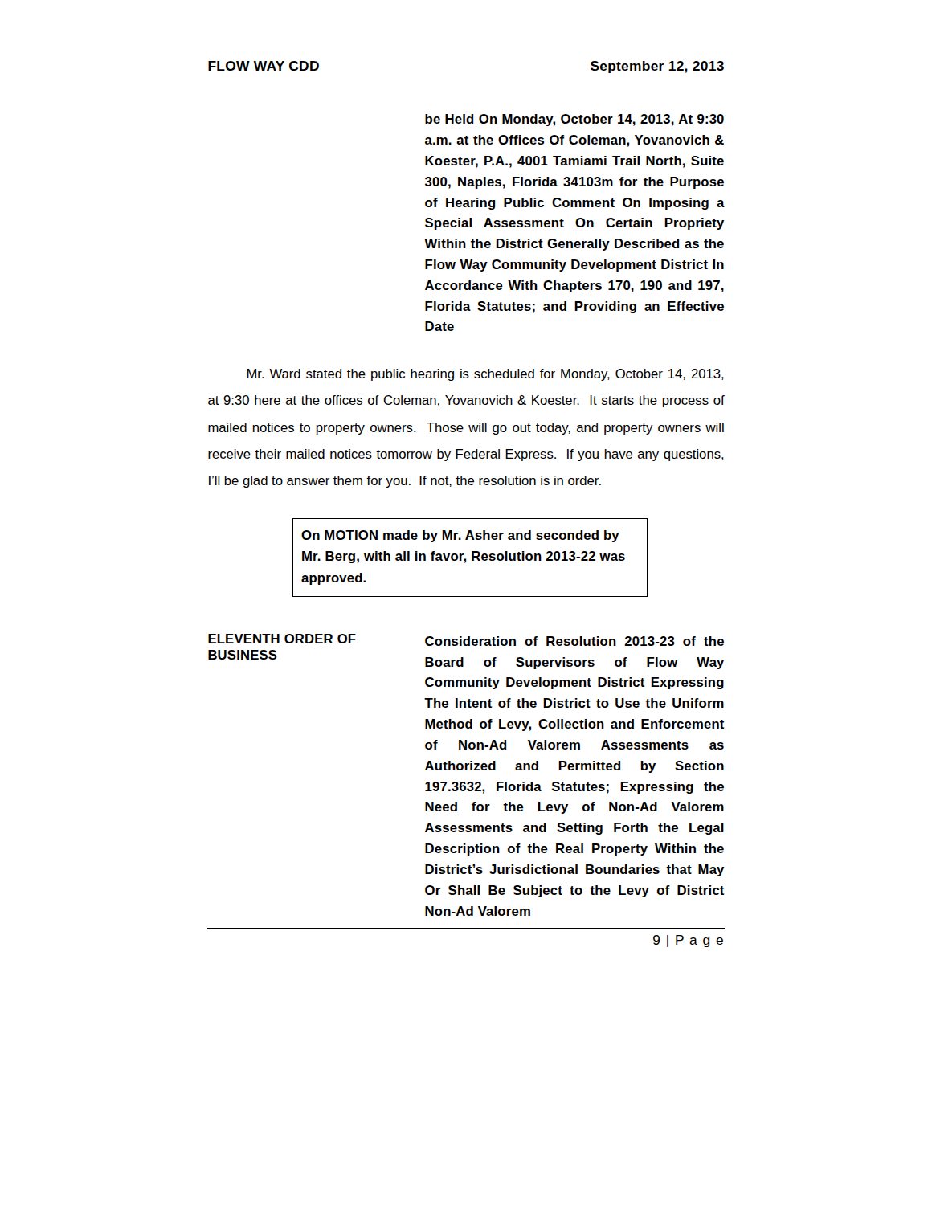FLOW WAY CDD
September 12, 2013
be Held On Monday, October 14, 2013, At 9:30 a.m. at the Offices Of Coleman, Yovanovich & Koester, P.A., 4001 Tamiami Trail North, Suite 300, Naples, Florida 34103m for the Purpose of Hearing Public Comment On Imposing a Special Assessment On Certain Propriety Within the District Generally Described as the Flow Way Community Development District In Accordance With Chapters 170, 190 and 197, Florida Statutes; and Providing an Effective Date
Mr. Ward stated the public hearing is scheduled for Monday, October 14, 2013, at 9:30 here at the offices of Coleman, Yovanovich & Koester. It starts the process of mailed notices to property owners. Those will go out today, and property owners will receive their mailed notices tomorrow by Federal Express. If you have any questions, I’ll be glad to answer them for you. If not, the resolution is in order.
On MOTION made by Mr. Asher and seconded by Mr. Berg, with all in favor, Resolution 2013-22 was approved.
ELEVENTH ORDER OF BUSINESS
Consideration of Resolution 2013-23 of the Board of Supervisors of Flow Way Community Development District Expressing The Intent of the District to Use the Uniform Method of Levy, Collection and Enforcement of Non-Ad Valorem Assessments as Authorized and Permitted by Section 197.3632, Florida Statutes; Expressing the Need for the Levy of Non-Ad Valorem Assessments and Setting Forth the Legal Description of the Real Property Within the District’s Jurisdictional Boundaries that May Or Shall Be Subject to the Levy of District Non-Ad Valorem
9 | P a g e